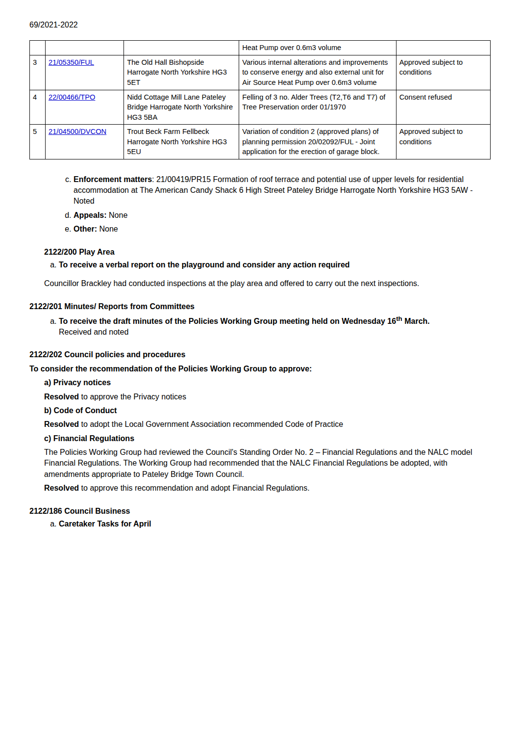69/2021-2022
| | | | Heat Pump over 0.6m3 volume | |
| 3 | 21/05350/FUL | The Old Hall Bishopside Harrogate North Yorkshire HG3 5ET | Various internal alterations and improvements to conserve energy and also external unit for Air Source Heat Pump over 0.6m3 volume | Approved subject to conditions |
| 4 | 22/00466/TPO | Nidd Cottage Mill Lane Pateley Bridge Harrogate North Yorkshire HG3 5BA | Felling of 3 no. Alder Trees (T2,T6 and T7) of Tree Preservation order 01/1970 | Consent refused |
| 5 | 21/04500/DVCON | Trout Beck Farm Fellbeck Harrogate North Yorkshire HG3 5EU | Variation of condition 2 (approved plans) of planning permission 20/02092/FUL - Joint application for the erection of garage block. | Approved subject to conditions |
Enforcement matters: 21/00419/PR15 Formation of roof terrace and potential use of upper levels for residential accommodation at The American Candy Shack 6 High Street Pateley Bridge Harrogate North Yorkshire HG3 5AW - Noted
Appeals: None
Other: None
2122/200 Play Area
To receive a verbal report on the playground and consider any action required
Councillor Brackley had conducted inspections at the play area and offered to carry out the next inspections.
2122/201 Minutes/ Reports from Committees
To receive the draft minutes of the Policies Working Group meeting held on Wednesday 16th March.
Received and noted
2122/202 Council policies and procedures
To consider the recommendation of the Policies Working Group to approve:
a) Privacy notices
Resolved to approve the Privacy notices
b) Code of Conduct
Resolved to adopt the Local Government Association recommended Code of Practice
c) Financial Regulations
The Policies Working Group had reviewed the Council's Standing Order No. 2 – Financial Regulations and the NALC model Financial Regulations. The Working Group had recommended that the NALC Financial Regulations be adopted, with amendments appropriate to Pateley Bridge Town Council.
Resolved to approve this recommendation and adopt Financial Regulations.
2122/186 Council Business
Caretaker Tasks for April